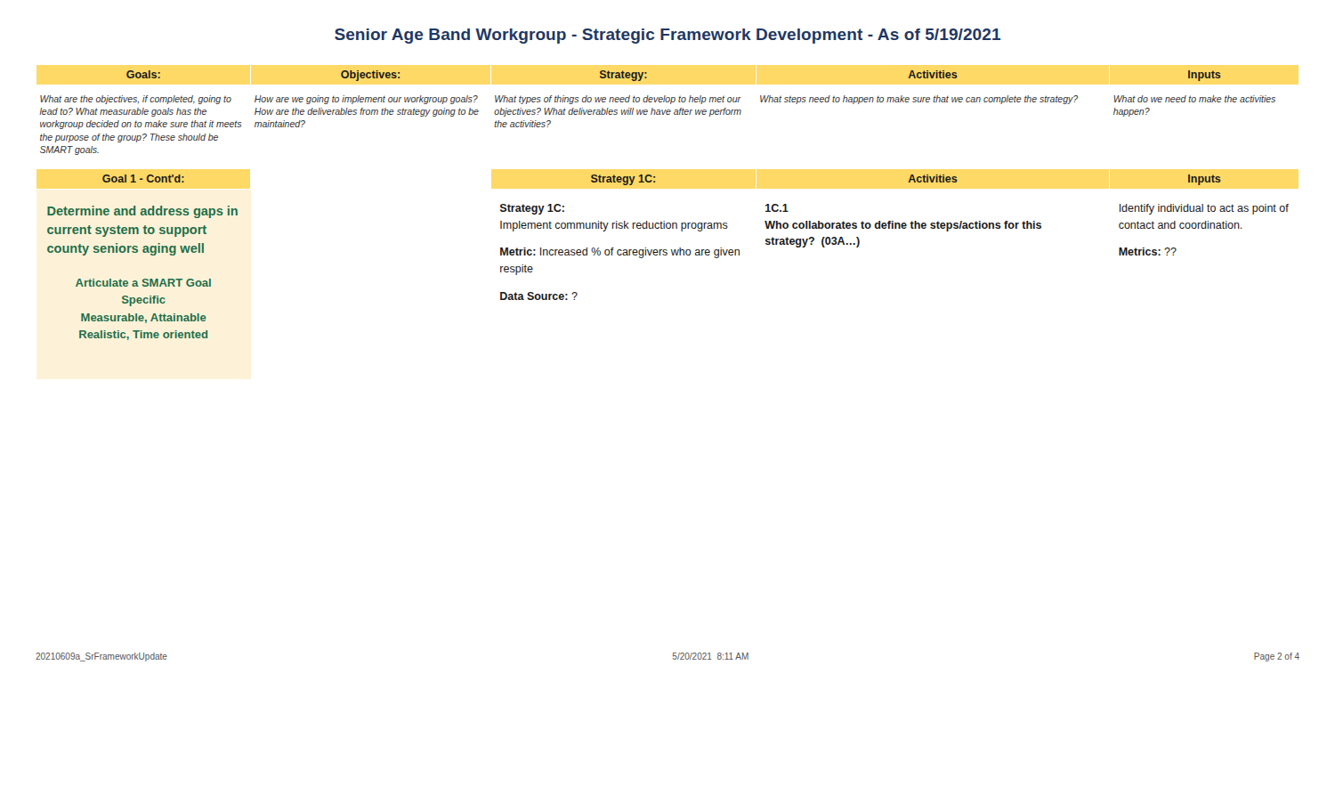Senior Age Band Workgroup - Strategic Framework Development - As of 5/19/2021
| Goals: | Objectives: | Strategy: | Activities | Inputs |
| --- | --- | --- | --- | --- |
| What are the objectives, if completed, going to lead to? What measurable goals has the workgroup decided on to make sure that it meets the purpose of the group? These should be SMART goals. | How are we going to implement our workgroup goals? How are the deliverables from the strategy going to be maintained? | What types of things do we need to develop to help met our objectives? What deliverables will we have after we perform the activities? | What steps need to happen to make sure that we can complete the strategy? | What do we need to make the activities happen? |
| Goal 1 - Cont'd: | | Strategy 1C: | Activities | Inputs |
| Determine and address gaps in current system to support county seniors aging well Articulate a SMART Goal Specific Measurable, Attainable Realistic, Time oriented | | Strategy 1C: Implement community risk reduction programs Metric: Increased % of caregivers who are given respite Data Source: ? | 1C.1 Who collaborates to define the steps/actions for this strategy? (03A…) | Identify individual to act as point of contact and coordination. Metrics: ?? |
20210609a_SrFrameworkUpdate
5/20/2021 8:11 AM
Page 2 of 4